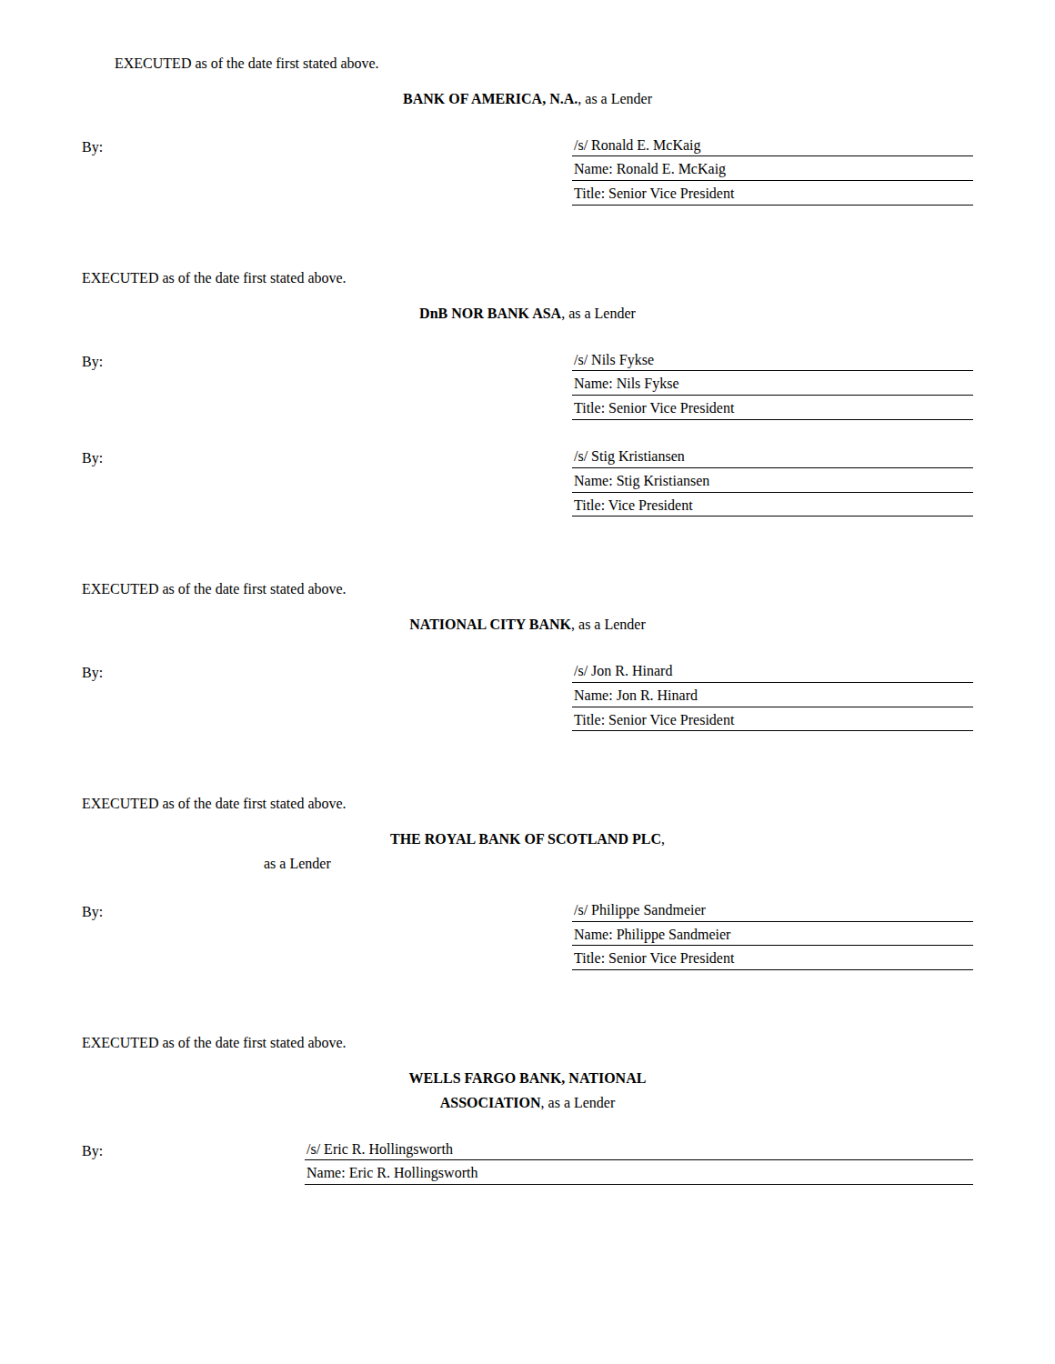EXECUTED as of the date first stated above.
BANK OF AMERICA, N.A., as a Lender
| By: | /s/ Ronald E. McKaig |
| | Name: Ronald E. McKaig |
| | Title: Senior Vice President |
EXECUTED as of the date first stated above.
DnB NOR BANK ASA, as a Lender
| By: | /s/ Nils Fykse |
| | Name: Nils Fykse |
| | Title: Senior Vice President |
| By: | /s/ Stig Kristiansen |
| | Name: Stig Kristiansen |
| | Title: Vice President |
EXECUTED as of the date first stated above.
NATIONAL CITY BANK, as a Lender
| By: | /s/ Jon R. Hinard |
| | Name: Jon R. Hinard |
| | Title: Senior Vice President |
EXECUTED as of the date first stated above.
THE ROYAL BANK OF SCOTLAND PLC,
as a Lender
| By: | /s/ Philippe Sandmeier |
| | Name: Philippe Sandmeier |
| | Title: Senior Vice President |
EXECUTED as of the date first stated above.
WELLS FARGO BANK, NATIONAL
ASSOCIATION, as a Lender
| By: | /s/ Eric R. Hollingsworth |
| | Name: Eric R. Hollingsworth |